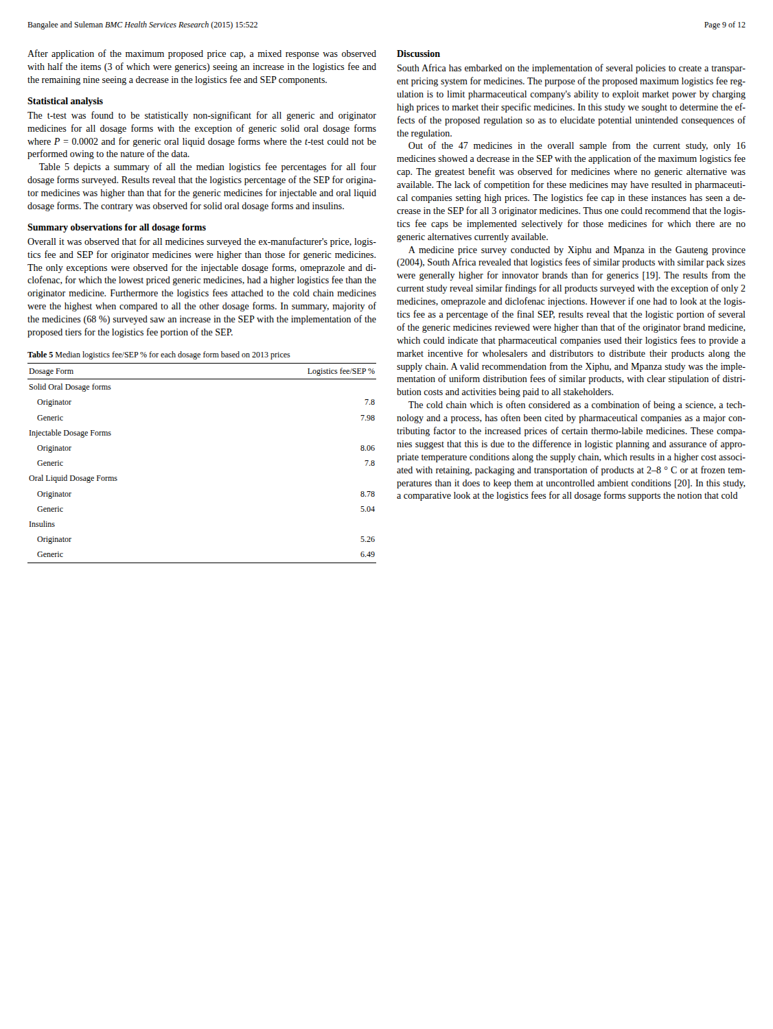Bangalee and Suleman BMC Health Services Research (2015) 15:522
Page 9 of 12
After application of the maximum proposed price cap, a mixed response was observed with half the items (3 of which were generics) seeing an increase in the logistics fee and the remaining nine seeing a decrease in the logistics fee and SEP components.
Statistical analysis
The t-test was found to be statistically non-significant for all generic and originator medicines for all dosage forms with the exception of generic solid oral dosage forms where P = 0.0002 and for generic oral liquid dosage forms where the t-test could not be performed owing to the nature of the data.
Table 5 depicts a summary of all the median logistics fee percentages for all four dosage forms surveyed. Results reveal that the logistics percentage of the SEP for originator medicines was higher than that for the generic medicines for injectable and oral liquid dosage forms. The contrary was observed for solid oral dosage forms and insulins.
Summary observations for all dosage forms
Overall it was observed that for all medicines surveyed the ex-manufacturer's price, logistics fee and SEP for originator medicines were higher than those for generic medicines. The only exceptions were observed for the injectable dosage forms, omeprazole and diclofenac, for which the lowest priced generic medicines, had a higher logistics fee than the originator medicine. Furthermore the logistics fees attached to the cold chain medicines were the highest when compared to all the other dosage forms. In summary, majority of the medicines (68 %) surveyed saw an increase in the SEP with the implementation of the proposed tiers for the logistics fee portion of the SEP.
Table 5 Median logistics fee/SEP % for each dosage form based on 2013 prices
| Dosage Form | Logistics fee/SEP % |
| --- | --- |
| Solid Oral Dosage forms | |
| Originator | 7.8 |
| Generic | 7.98 |
| Injectable Dosage Forms | |
| Originator | 8.06 |
| Generic | 7.8 |
| Oral Liquid Dosage Forms | |
| Originator | 8.78 |
| Generic | 5.04 |
| Insulins | |
| Originator | 5.26 |
| Generic | 6.49 |
Discussion
South Africa has embarked on the implementation of several policies to create a transparent pricing system for medicines. The purpose of the proposed maximum logistics fee regulation is to limit pharmaceutical company's ability to exploit market power by charging high prices to market their specific medicines. In this study we sought to determine the effects of the proposed regulation so as to elucidate potential unintended consequences of the regulation.
Out of the 47 medicines in the overall sample from the current study, only 16 medicines showed a decrease in the SEP with the application of the maximum logistics fee cap. The greatest benefit was observed for medicines where no generic alternative was available. The lack of competition for these medicines may have resulted in pharmaceutical companies setting high prices. The logistics fee cap in these instances has seen a decrease in the SEP for all 3 originator medicines. Thus one could recommend that the logistics fee caps be implemented selectively for those medicines for which there are no generic alternatives currently available.
A medicine price survey conducted by Xiphu and Mpanza in the Gauteng province (2004), South Africa revealed that logistics fees of similar products with similar pack sizes were generally higher for innovator brands than for generics [19]. The results from the current study reveal similar findings for all products surveyed with the exception of only 2 medicines, omeprazole and diclofenac injections. However if one had to look at the logistics fee as a percentage of the final SEP, results reveal that the logistic portion of several of the generic medicines reviewed were higher than that of the originator brand medicine, which could indicate that pharmaceutical companies used their logistics fees to provide a market incentive for wholesalers and distributors to distribute their products along the supply chain. A valid recommendation from the Xiphu, and Mpanza study was the implementation of uniform distribution fees of similar products, with clear stipulation of distribution costs and activities being paid to all stakeholders.
The cold chain which is often considered as a combination of being a science, a technology and a process, has often been cited by pharmaceutical companies as a major contributing factor to the increased prices of certain thermo-labile medicines. These companies suggest that this is due to the difference in logistic planning and assurance of appropriate temperature conditions along the supply chain, which results in a higher cost associated with retaining, packaging and transportation of products at 2–8 ° C or at frozen temperatures than it does to keep them at uncontrolled ambient conditions [20]. In this study, a comparative look at the logistics fees for all dosage forms supports the notion that cold